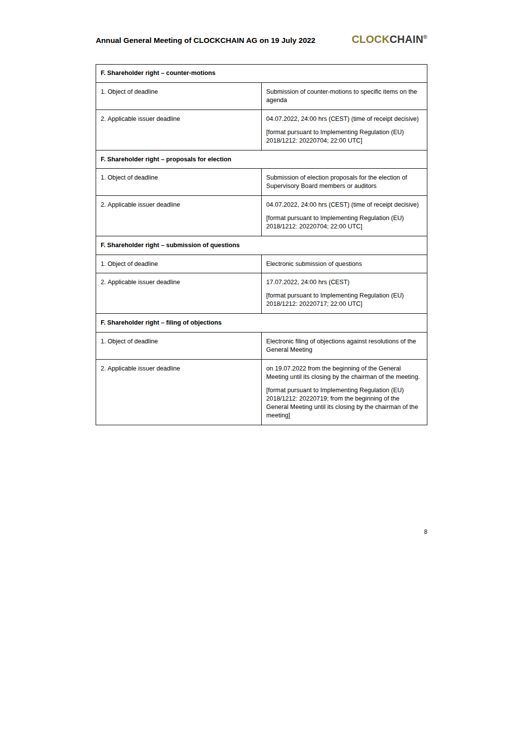Annual General Meeting of CLOCKCHAIN AG on 19 July 2022
CLOCK CHAIN®
| F. Shareholder right – counter-motions |
| 1. Object of deadline | Submission of counter-motions to specific items on the agenda |
| 2. Applicable issuer deadline | 04.07.2022, 24:00 hrs (CEST) (time of receipt decisive) [format pursuant to Implementing Regulation (EU) 2018/1212: 20220704; 22:00 UTC] |
| F. Shareholder right – proposals for election |
| 1. Object of deadline | Submission of election proposals for the election of Supervisory Board members or auditors |
| 2. Applicable issuer deadline | 04.07.2022, 24:00 hrs (CEST) (time of receipt decisive) [format pursuant to Implementing Regulation (EU) 2018/1212: 20220704; 22:00 UTC] |
| F. Shareholder right – submission of questions |
| 1. Object of deadline | Electronic submission of questions |
| 2. Applicable issuer deadline | 17.07.2022, 24:00 hrs (CEST) [format pursuant to Implementing Regulation (EU) 2018/1212: 20220717; 22:00 UTC] |
| F. Shareholder right – filing of objections |
| 1. Object of deadline | Electronic filing of objections against resolutions of the General Meeting |
| 2. Applicable issuer deadline | on 19.07.2022 from the beginning of the General Meeting until its closing by the chairman of the meeting. [format pursuant to Implementing Regulation (EU) 2018/1212: 20220719; from the beginning of the General Meeting until its closing by the chairman of the meeting] |
8